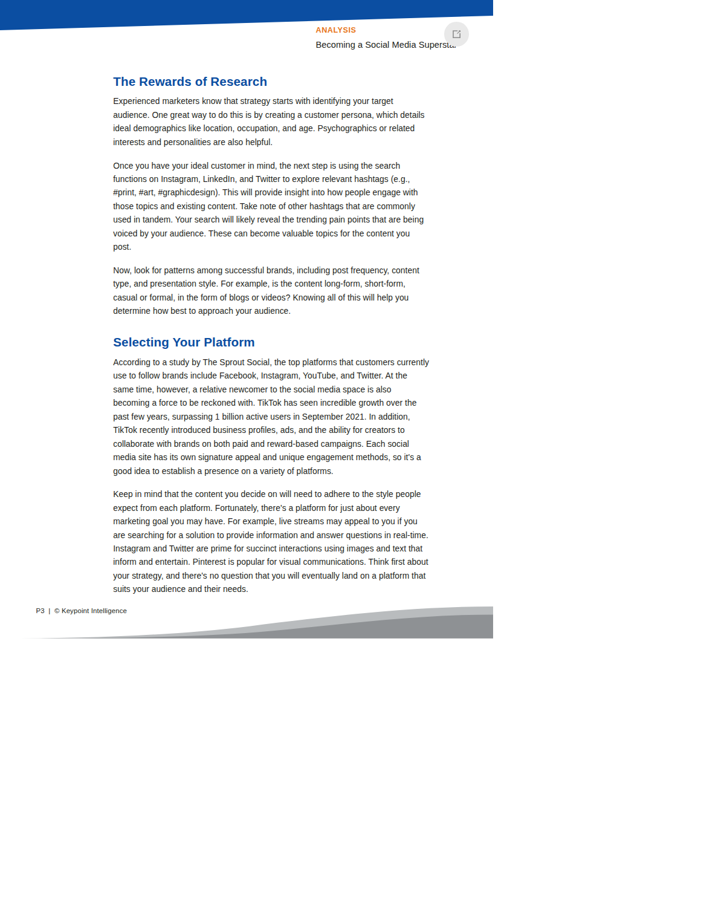ANALYSIS
Becoming a Social Media Superstar
The Rewards of Research
Experienced marketers know that strategy starts with identifying your target audience. One great way to do this is by creating a customer persona, which details ideal demographics like location, occupation, and age. Psychographics or related interests and personalities are also helpful.
Once you have your ideal customer in mind, the next step is using the search functions on Instagram, LinkedIn, and Twitter to explore relevant hashtags (e.g., #print, #art, #graphicdesign). This will provide insight into how people engage with those topics and existing content. Take note of other hashtags that are commonly used in tandem. Your search will likely reveal the trending pain points that are being voiced by your audience. These can become valuable topics for the content you post.
Now, look for patterns among successful brands, including post frequency, content type, and presentation style. For example, is the content long-form, short-form, casual or formal, in the form of blogs or videos? Knowing all of this will help you determine how best to approach your audience.
Selecting Your Platform
According to a study by The Sprout Social, the top platforms that customers currently use to follow brands include Facebook, Instagram, YouTube, and Twitter. At the same time, however, a relative newcomer to the social media space is also becoming a force to be reckoned with. TikTok has seen incredible growth over the past few years, surpassing 1 billion active users in September 2021. In addition, TikTok recently introduced business profiles, ads, and the ability for creators to collaborate with brands on both paid and reward-based campaigns. Each social media site has its own signature appeal and unique engagement methods, so it's a good idea to establish a presence on a variety of platforms.
Keep in mind that the content you decide on will need to adhere to the style people expect from each platform. Fortunately, there's a platform for just about every marketing goal you may have. For example, live streams may appeal to you if you are searching for a solution to provide information and answer questions in real-time. Instagram and Twitter are prime for succinct interactions using images and text that inform and entertain. Pinterest is popular for visual communications. Think first about your strategy, and there's no question that you will eventually land on a platform that suits your audience and their needs.
P3 | © Keypoint Intelligence